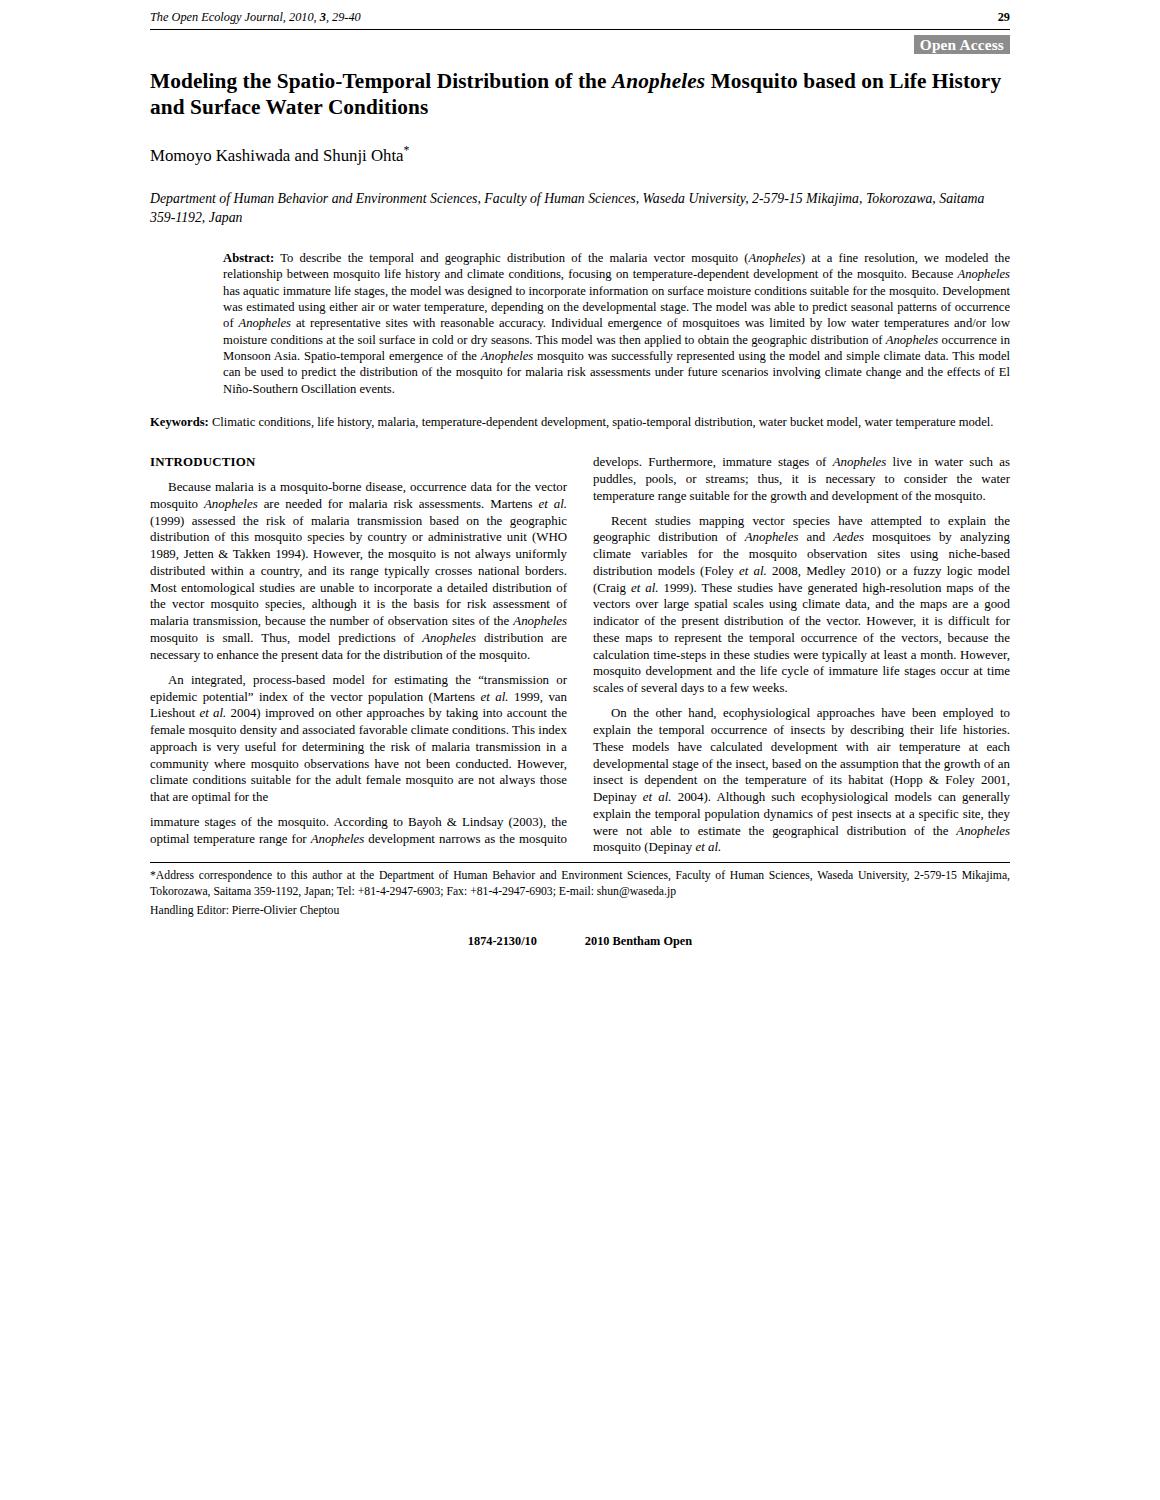The Open Ecology Journal, 2010, 3, 29-40
29
Open Access
Modeling the Spatio-Temporal Distribution of the Anopheles Mosquito based on Life History and Surface Water Conditions
Momoyo Kashiwada and Shunji Ohta*
Department of Human Behavior and Environment Sciences, Faculty of Human Sciences, Waseda University, 2-579-15 Mikajima, Tokorozawa, Saitama 359-1192, Japan
Abstract: To describe the temporal and geographic distribution of the malaria vector mosquito (Anopheles) at a fine resolution, we modeled the relationship between mosquito life history and climate conditions, focusing on temperature-dependent development of the mosquito. Because Anopheles has aquatic immature life stages, the model was designed to incorporate information on surface moisture conditions suitable for the mosquito. Development was estimated using either air or water temperature, depending on the developmental stage. The model was able to predict seasonal patterns of occurrence of Anopheles at representative sites with reasonable accuracy. Individual emergence of mosquitoes was limited by low water temperatures and/or low moisture conditions at the soil surface in cold or dry seasons. This model was then applied to obtain the geographic distribution of Anopheles occurrence in Monsoon Asia. Spatio-temporal emergence of the Anopheles mosquito was successfully represented using the model and simple climate data. This model can be used to predict the distribution of the mosquito for malaria risk assessments under future scenarios involving climate change and the effects of El Niño-Southern Oscillation events.
Keywords: Climatic conditions, life history, malaria, temperature-dependent development, spatio-temporal distribution, water bucket model, water temperature model.
INTRODUCTION
Because malaria is a mosquito-borne disease, occurrence data for the vector mosquito Anopheles are needed for malaria risk assessments. Martens et al. (1999) assessed the risk of malaria transmission based on the geographic distribution of this mosquito species by country or administrative unit (WHO 1989, Jetten & Takken 1994). However, the mosquito is not always uniformly distributed within a country, and its range typically crosses national borders. Most entomological studies are unable to incorporate a detailed distribution of the vector mosquito species, although it is the basis for risk assessment of malaria transmission, because the number of observation sites of the Anopheles mosquito is small. Thus, model predictions of Anopheles distribution are necessary to enhance the present data for the distribution of the mosquito.
An integrated, process-based model for estimating the “transmission or epidemic potential” index of the vector population (Martens et al. 1999, van Lieshout et al. 2004) improved on other approaches by taking into account the female mosquito density and associated favorable climate conditions. This index approach is very useful for determining the risk of malaria transmission in a community where mosquito observations have not been conducted. However, climate conditions suitable for the adult female mosquito are not always those that are optimal for the
immature stages of the mosquito. According to Bayoh & Lindsay (2003), the optimal temperature range for Anopheles development narrows as the mosquito develops. Furthermore, immature stages of Anopheles live in water such as puddles, pools, or streams; thus, it is necessary to consider the water temperature range suitable for the growth and development of the mosquito.
Recent studies mapping vector species have attempted to explain the geographic distribution of Anopheles and Aedes mosquitoes by analyzing climate variables for the mosquito observation sites using niche-based distribution models (Foley et al. 2008, Medley 2010) or a fuzzy logic model (Craig et al. 1999). These studies have generated high-resolution maps of the vectors over large spatial scales using climate data, and the maps are a good indicator of the present distribution of the vector. However, it is difficult for these maps to represent the temporal occurrence of the vectors, because the calculation time-steps in these studies were typically at least a month. However, mosquito development and the life cycle of immature life stages occur at time scales of several days to a few weeks.
On the other hand, ecophysiological approaches have been employed to explain the temporal occurrence of insects by describing their life histories. These models have calculated development with air temperature at each developmental stage of the insect, based on the assumption that the growth of an insect is dependent on the temperature of its habitat (Hopp & Foley 2001, Depinay et al. 2004). Although such ecophysiological models can generally explain the temporal population dynamics of pest insects at a specific site, they were not able to estimate the geographical distribution of the Anopheles mosquito (Depinay et al.
*Address correspondence to this author at the Department of Human Behavior and Environment Sciences, Faculty of Human Sciences, Waseda University, 2-579-15 Mikajima, Tokorozawa, Saitama 359-1192, Japan; Tel: +81-4-2947-6903; Fax: +81-4-2947-6903; E-mail: shun@waseda.jp
Handling Editor: Pierre-Olivier Cheptou
1874-2130/10
2010 Bentham Open